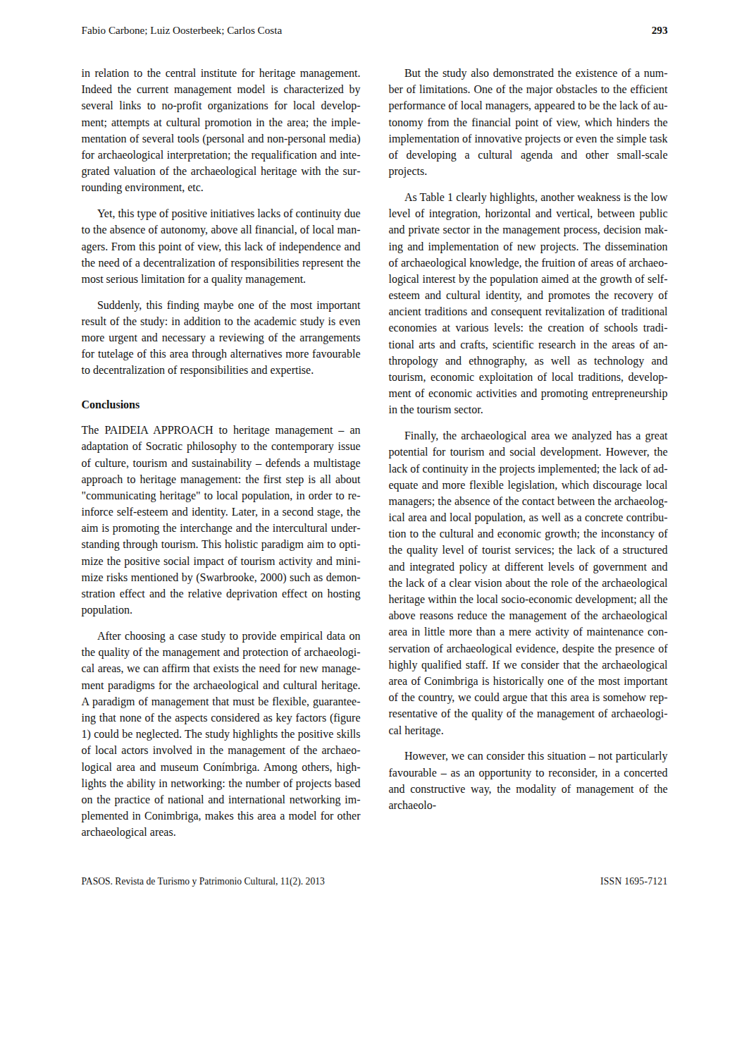Fabio Carbone; Luiz Oosterbeek; Carlos Costa 293
in relation to the central institute for heritage management. Indeed the current management model is characterized by several links to no-profit organizations for local development; attempts at cultural promotion in the area; the implementation of several tools (personal and non-personal media) for archaeological interpretation; the requalification and integrated valuation of the archaeological heritage with the surrounding environment, etc.
Yet, this type of positive initiatives lacks of continuity due to the absence of autonomy, above all financial, of local managers. From this point of view, this lack of independence and the need of a decentralization of responsibilities represent the most serious limitation for a quality management.
Suddenly, this finding maybe one of the most important result of the study: in addition to the academic study is even more urgent and necessary a reviewing of the arrangements for tutelage of this area through alternatives more favourable to decentralization of responsibilities and expertise.
Conclusions
The PAIDEIA APPROACH to heritage management – an adaptation of Socratic philosophy to the contemporary issue of culture, tourism and sustainability – defends a multistage approach to heritage management: the first step is all about "communicating heritage" to local population, in order to reinforce self-esteem and identity. Later, in a second stage, the aim is promoting the interchange and the intercultural understanding through tourism. This holistic paradigm aim to optimize the positive social impact of tourism activity and minimize risks mentioned by (Swarbrooke, 2000) such as demonstration effect and the relative deprivation effect on hosting population.
After choosing a case study to provide empirical data on the quality of the management and protection of archaeological areas, we can affirm that exists the need for new management paradigms for the archaeological and cultural heritage. A paradigm of management that must be flexible, guaranteeing that none of the aspects considered as key factors (figure 1) could be neglected. The study highlights the positive skills of local actors involved in the management of the archaeological area and museum Conímbriga. Among others, highlights the ability in networking: the number of projects based on the practice of national and international networking implemented in Conimbriga, makes this area a model for other archaeological areas.
But the study also demonstrated the existence of a number of limitations. One of the major obstacles to the efficient performance of local managers, appeared to be the lack of autonomy from the financial point of view, which hinders the implementation of innovative projects or even the simple task of developing a cultural agenda and other small-scale projects.
As Table 1 clearly highlights, another weakness is the low level of integration, horizontal and vertical, between public and private sector in the management process, decision making and implementation of new projects. The dissemination of archaeological knowledge, the fruition of areas of archaeological interest by the population aimed at the growth of self-esteem and cultural identity, and promotes the recovery of ancient traditions and consequent revitalization of traditional economies at various levels: the creation of schools traditional arts and crafts, scientific research in the areas of anthropology and ethnography, as well as technology and tourism, economic exploitation of local traditions, development of economic activities and promoting entrepreneurship in the tourism sector.
Finally, the archaeological area we analyzed has a great potential for tourism and social development. However, the lack of continuity in the projects implemented; the lack of adequate and more flexible legislation, which discourage local managers; the absence of the contact between the archaeological area and local population, as well as a concrete contribution to the cultural and economic growth; the inconstancy of the quality level of tourist services; the lack of a structured and integrated policy at different levels of government and the lack of a clear vision about the role of the archaeological heritage within the local socio-economic development; all the above reasons reduce the management of the archaeological area in little more than a mere activity of maintenance conservation of archaeological evidence, despite the presence of highly qualified staff. If we consider that the archaeological area of Conimbriga is historically one of the most important of the country, we could argue that this area is somehow representative of the quality of the management of archaeological heritage.
However, we can consider this situation – not particularly favourable – as an opportunity to reconsider, in a concerted and constructive way, the modality of management of the archaeolo-
PASOS. Revista de Turismo y Patrimonio Cultural, 11(2). 2013 ISSN 1695-7121